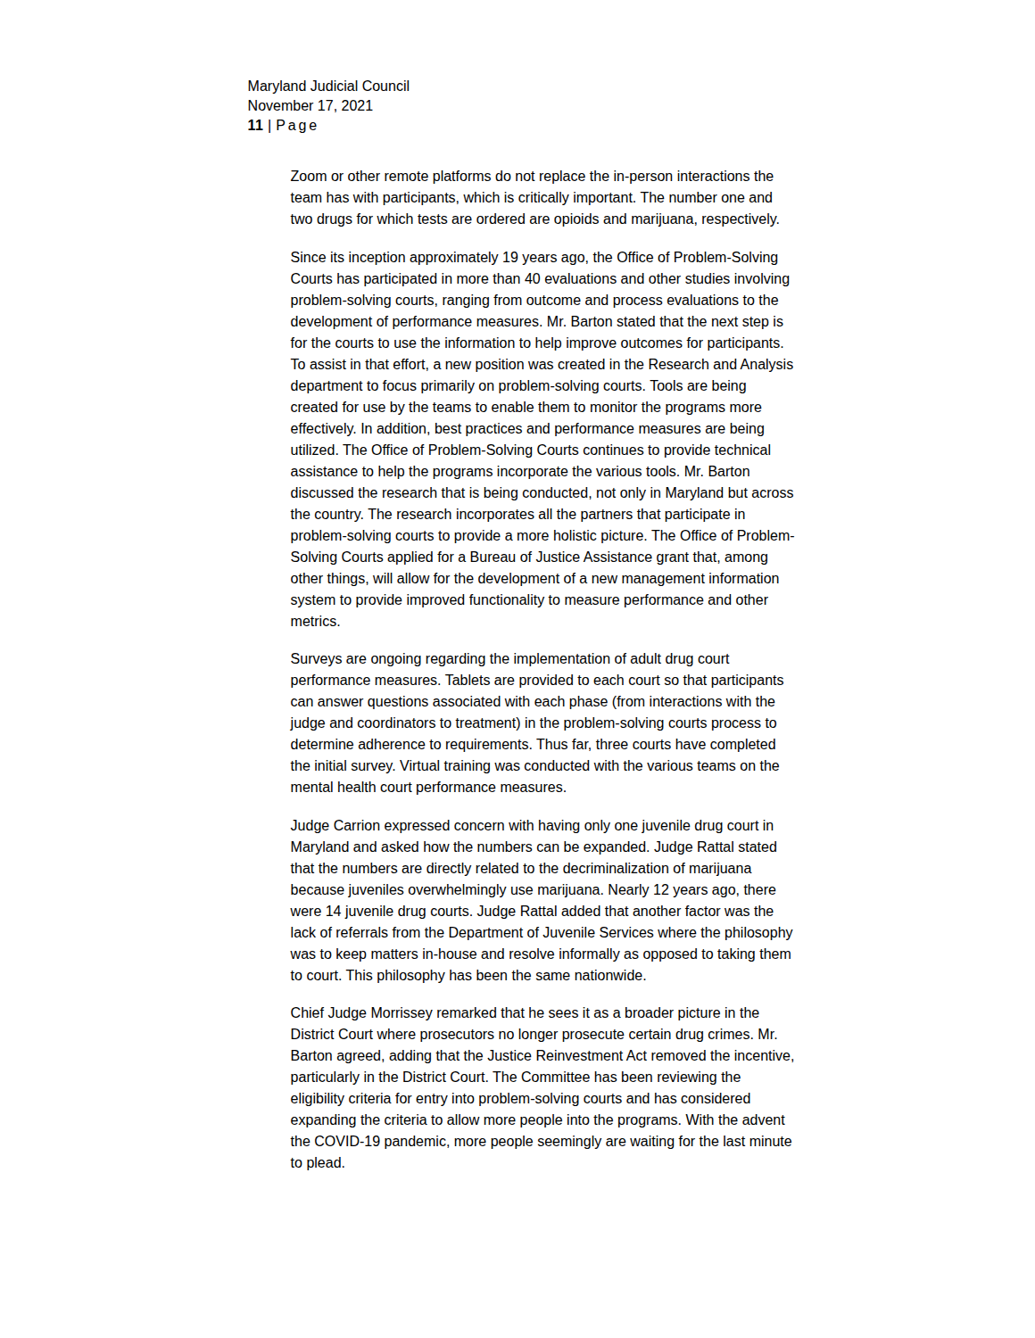Maryland Judicial Council
November 17, 2021
11 | Page
Zoom or other remote platforms do not replace the in-person interactions the team has with participants, which is critically important. The number one and two drugs for which tests are ordered are opioids and marijuana, respectively.
Since its inception approximately 19 years ago, the Office of Problem-Solving Courts has participated in more than 40 evaluations and other studies involving problem-solving courts, ranging from outcome and process evaluations to the development of performance measures. Mr. Barton stated that the next step is for the courts to use the information to help improve outcomes for participants. To assist in that effort, a new position was created in the Research and Analysis department to focus primarily on problem-solving courts. Tools are being created for use by the teams to enable them to monitor the programs more effectively. In addition, best practices and performance measures are being utilized. The Office of Problem-Solving Courts continues to provide technical assistance to help the programs incorporate the various tools. Mr. Barton discussed the research that is being conducted, not only in Maryland but across the country. The research incorporates all the partners that participate in problem-solving courts to provide a more holistic picture. The Office of Problem-Solving Courts applied for a Bureau of Justice Assistance grant that, among other things, will allow for the development of a new management information system to provide improved functionality to measure performance and other metrics.
Surveys are ongoing regarding the implementation of adult drug court performance measures. Tablets are provided to each court so that participants can answer questions associated with each phase (from interactions with the judge and coordinators to treatment) in the problem-solving courts process to determine adherence to requirements. Thus far, three courts have completed the initial survey. Virtual training was conducted with the various teams on the mental health court performance measures.
Judge Carrion expressed concern with having only one juvenile drug court in Maryland and asked how the numbers can be expanded. Judge Rattal stated that the numbers are directly related to the decriminalization of marijuana because juveniles overwhelmingly use marijuana. Nearly 12 years ago, there were 14 juvenile drug courts. Judge Rattal added that another factor was the lack of referrals from the Department of Juvenile Services where the philosophy was to keep matters in-house and resolve informally as opposed to taking them to court. This philosophy has been the same nationwide.
Chief Judge Morrissey remarked that he sees it as a broader picture in the District Court where prosecutors no longer prosecute certain drug crimes. Mr. Barton agreed, adding that the Justice Reinvestment Act removed the incentive, particularly in the District Court. The Committee has been reviewing the eligibility criteria for entry into problem-solving courts and has considered expanding the criteria to allow more people into the programs. With the advent the COVID-19 pandemic, more people seemingly are waiting for the last minute to plead.